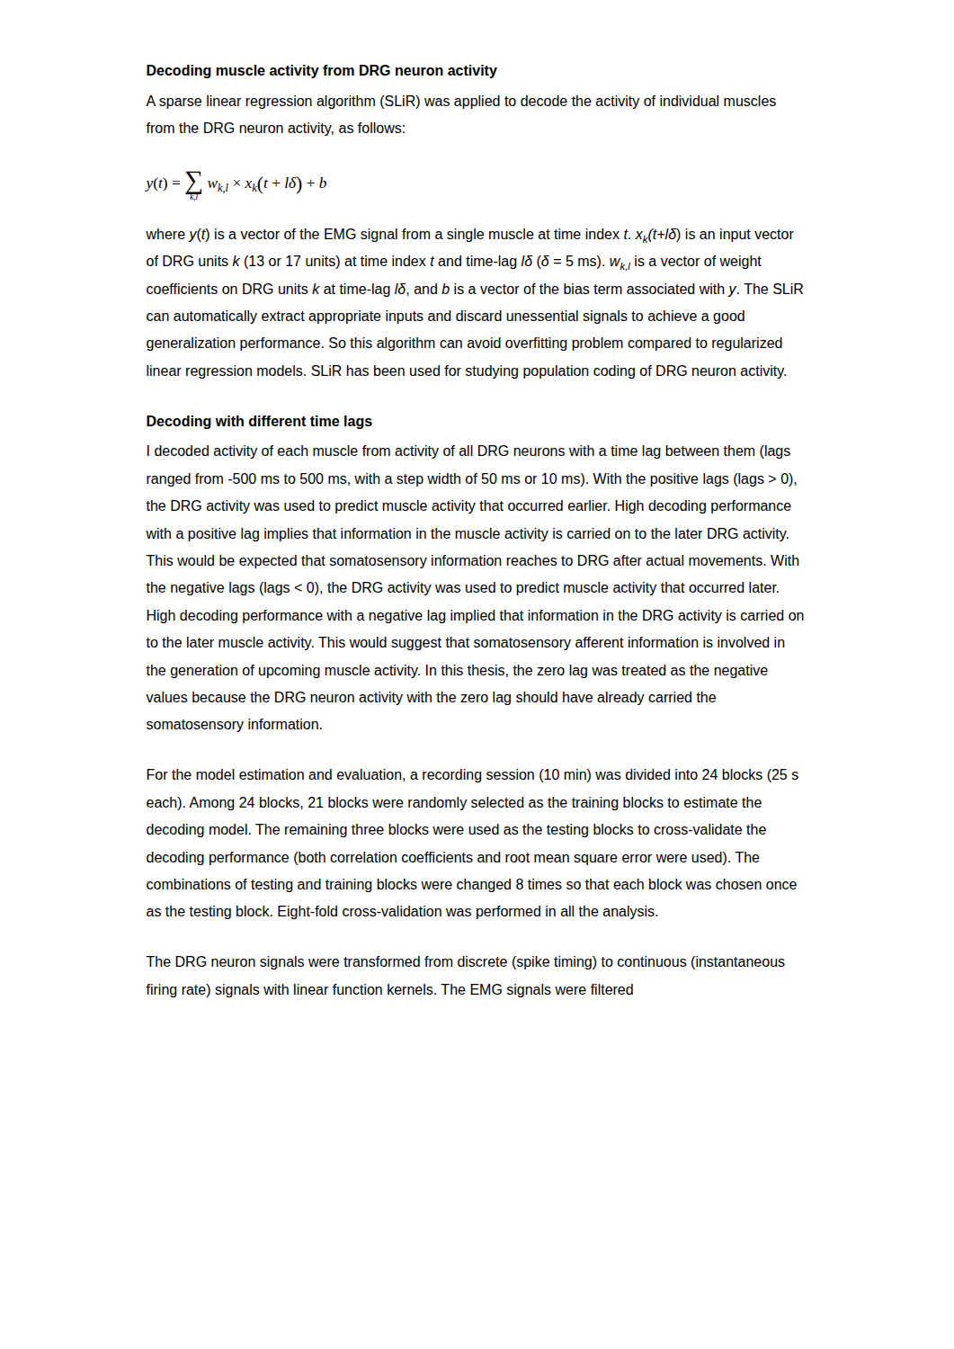Decoding muscle activity from DRG neuron activity
A sparse linear regression algorithm (SLiR) was applied to decode the activity of individual muscles from the DRG neuron activity, as follows:
y(t) = ∑k,l wk,l × xk(t + lδ) + b
where y(t) is a vector of the EMG signal from a single muscle at time index t. xk(t+lδ) is an input vector of DRG units k (13 or 17 units) at time index t and time-lag lδ (δ = 5 ms). wk,l is a vector of weight coefficients on DRG units k at time-lag lδ, and b is a vector of the bias term associated with y. The SLiR can automatically extract appropriate inputs and discard unessential signals to achieve a good generalization performance. So this algorithm can avoid overfitting problem compared to regularized linear regression models. SLiR has been used for studying population coding of DRG neuron activity.
Decoding with different time lags
I decoded activity of each muscle from activity of all DRG neurons with a time lag between them (lags ranged from -500 ms to 500 ms, with a step width of 50 ms or 10 ms). With the positive lags (lags > 0), the DRG activity was used to predict muscle activity that occurred earlier. High decoding performance with a positive lag implies that information in the muscle activity is carried on to the later DRG activity. This would be expected that somatosensory information reaches to DRG after actual movements. With the negative lags (lags < 0), the DRG activity was used to predict muscle activity that occurred later. High decoding performance with a negative lag implied that information in the DRG activity is carried on to the later muscle activity. This would suggest that somatosensory afferent information is involved in the generation of upcoming muscle activity. In this thesis, the zero lag was treated as the negative values because the DRG neuron activity with the zero lag should have already carried the somatosensory information.
For the model estimation and evaluation, a recording session (10 min) was divided into 24 blocks (25 s each). Among 24 blocks, 21 blocks were randomly selected as the training blocks to estimate the decoding model. The remaining three blocks were used as the testing blocks to cross-validate the decoding performance (both correlation coefficients and root mean square error were used). The combinations of testing and training blocks were changed 8 times so that each block was chosen once as the testing block. Eight-fold cross-validation was performed in all the analysis.
The DRG neuron signals were transformed from discrete (spike timing) to continuous (instantaneous firing rate) signals with linear function kernels. The EMG signals were filtered